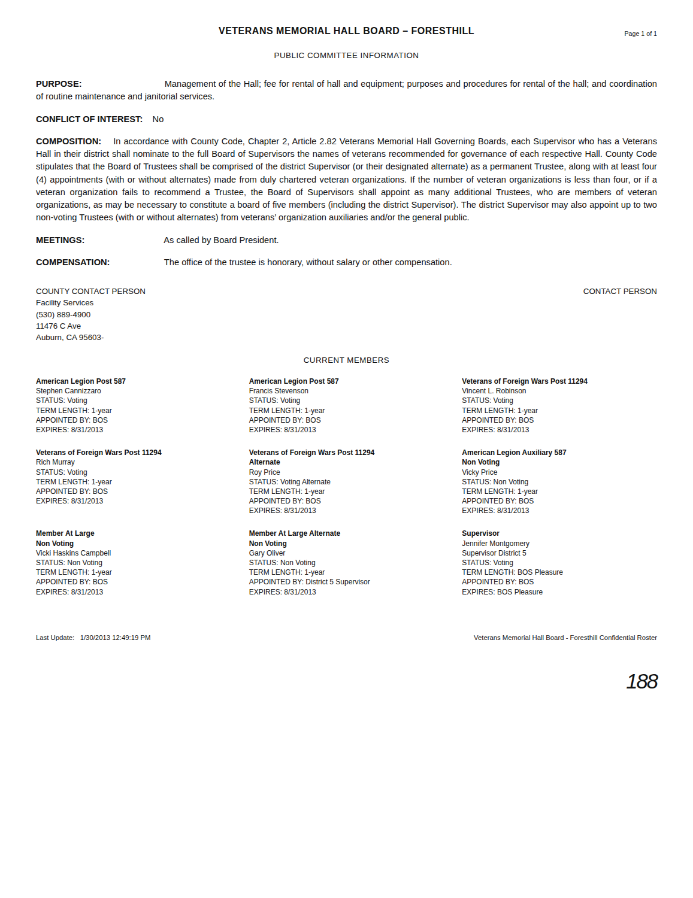VETERANS MEMORIAL HALL BOARD – FORESTHILL
Page 1 of 1
PUBLIC COMMITTEE INFORMATION
PURPOSE: Management of the Hall; fee for rental of hall and equipment; purposes and procedures for rental of the hall; and coordination of routine maintenance and janitorial services.
CONFLICT OF INTEREST: No
COMPOSITION: In accordance with County Code, Chapter 2, Article 2.82 Veterans Memorial Hall Governing Boards, each Supervisor who has a Veterans Hall in their district shall nominate to the full Board of Supervisors the names of veterans recommended for governance of each respective Hall. County Code stipulates that the Board of Trustees shall be comprised of the district Supervisor (or their designated alternate) as a permanent Trustee, along with at least four (4) appointments (with or without alternates) made from duly chartered veteran organizations. If the number of veteran organizations is less than four, or if a veteran organization fails to recommend a Trustee, the Board of Supervisors shall appoint as many additional Trustees, who are members of veteran organizations, as may be necessary to constitute a board of five members (including the district Supervisor). The district Supervisor may also appoint up to two non-voting Trustees (with or without alternates) from veterans’ organization auxiliaries and/or the general public.
MEETINGS: As called by Board President.
COMPENSATION: The office of the trustee is honorary, without salary or other compensation.
COUNTY CONTACT PERSON
Facility Services
(530) 889-4900
11476 C Ave
Auburn, CA 95603-
CONTACT PERSON
CURRENT MEMBERS
American Legion Post 587
Stephen Cannizzaro
STATUS: Voting
TERM LENGTH: 1-year
APPOINTED BY: BOS
EXPIRES: 8/31/2013
American Legion Post 587
Francis Stevenson
STATUS: Voting
TERM LENGTH: 1-year
APPOINTED BY: BOS
EXPIRES: 8/31/2013
Veterans of Foreign Wars Post 11294
Vincent L. Robinson
STATUS: Voting
TERM LENGTH: 1-year
APPOINTED BY: BOS
EXPIRES: 8/31/2013
Veterans of Foreign Wars Post 11294
Rich Murray
STATUS: Voting
TERM LENGTH: 1-year
APPOINTED BY: BOS
EXPIRES: 8/31/2013
Veterans of Foreign Wars Post 11294
Alternate
Roy Price
STATUS: Voting Alternate
TERM LENGTH: 1-year
APPOINTED BY: BOS
EXPIRES: 8/31/2013
American Legion Auxiliary 587
Non Voting
Vicky Price
STATUS: Non Voting
TERM LENGTH: 1-year
APPOINTED BY: BOS
EXPIRES: 8/31/2013
Member At Large
Non Voting
Vicki Haskins Campbell
STATUS: Non Voting
TERM LENGTH: 1-year
APPOINTED BY: BOS
EXPIRES: 8/31/2013
Member At Large Alternate
Non Voting
Gary Oliver
STATUS: Non Voting
TERM LENGTH: 1-year
APPOINTED BY: District 5 Supervisor
EXPIRES: 8/31/2013
Supervisor
Jennifer Montgomery
Supervisor District 5
STATUS: Voting
TERM LENGTH: BOS Pleasure
APPOINTED BY: BOS
EXPIRES: BOS Pleasure
Last Update: 1/30/2013 12:49:19 PM
Veterans Memorial Hall Board - Foresthill Confidential Roster
188